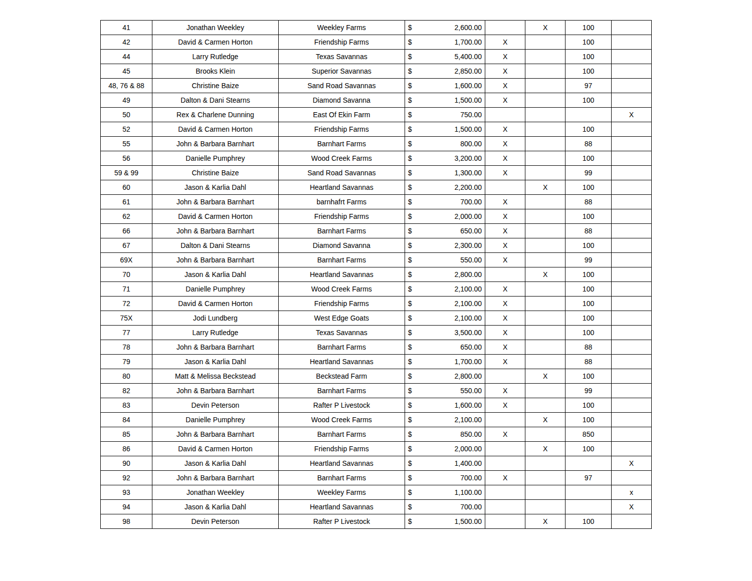| 41 | Jonathan Weekley | Weekley Farms | $ | 2,600.00 | | X | 100 | |
| 42 | David & Carmen Horton | Friendship Farms | $ | 1,700.00 | X | | 100 | |
| 44 | Larry Rutledge | Texas Savannas | $ | 5,400.00 | X | | 100 | |
| 45 | Brooks Klein | Superior Savannas | $ | 2,850.00 | X | | 100 | |
| 48, 76 & 88 | Christine Baize | Sand Road Savannas | $ | 1,600.00 | X | | 97 | |
| 49 | Dalton & Dani Stearns | Diamond Savanna | $ | 1,500.00 | X | | 100 | |
| 50 | Rex & Charlene Dunning | East Of Ekin Farm | $ | 750.00 | | | | X |
| 52 | David & Carmen Horton | Friendship Farms | $ | 1,500.00 | X | | 100 | |
| 55 | John & Barbara Barnhart | Barnhart Farms | $ | 800.00 | X | | 88 | |
| 56 | Danielle Pumphrey | Wood Creek Farms | $ | 3,200.00 | X | | 100 | |
| 59 & 99 | Christine Baize | Sand Road Savannas | $ | 1,300.00 | X | | 99 | |
| 60 | Jason & Karlia Dahl | Heartland Savannas | $ | 2,200.00 | | X | 100 | |
| 61 | John & Barbara Barnhart | barnhafrt Farms | $ | 700.00 | X | | 88 | |
| 62 | David & Carmen Horton | Friendship Farms | $ | 2,000.00 | X | | 100 | |
| 66 | John & Barbara Barnhart | Barnhart Farms | $ | 650.00 | X | | 88 | |
| 67 | Dalton & Dani Stearns | Diamond Savanna | $ | 2,300.00 | X | | 100 | |
| 69X | John & Barbara Barnhart | Barnhart Farms | $ | 550.00 | X | | 99 | |
| 70 | Jason & Karlia Dahl | Heartland Savannas | $ | 2,800.00 | | X | 100 | |
| 71 | Danielle Pumphrey | Wood Creek Farms | $ | 2,100.00 | X | | 100 | |
| 72 | David & Carmen Horton | Friendship Farms | $ | 2,100.00 | X | | 100 | |
| 75X | Jodi Lundberg | West Edge Goats | $ | 2,100.00 | X | | 100 | |
| 77 | Larry Rutledge | Texas Savannas | $ | 3,500.00 | X | | 100 | |
| 78 | John & Barbara Barnhart | Barnhart Farms | $ | 650.00 | X | | 88 | |
| 79 | Jason & Karlia Dahl | Heartland Savannas | $ | 1,700.00 | X | | 88 | |
| 80 | Matt & Melissa Beckstead | Beckstead Farm | $ | 2,800.00 | | X | 100 | |
| 82 | John & Barbara Barnhart | Barnhart Farms | $ | 550.00 | X | | 99 | |
| 83 | Devin Peterson | Rafter P Livestock | $ | 1,600.00 | X | | 100 | |
| 84 | Danielle Pumphrey | Wood Creek Farms | $ | 2,100.00 | | X | 100 | |
| 85 | John & Barbara Barnhart | Barnhart Farms | $ | 850.00 | X | | 850 | |
| 86 | David & Carmen Horton | Friendship Farms | $ | 2,000.00 | | X | 100 | |
| 90 | Jason & Karlia Dahl | Heartland Savannas | $ | 1,400.00 | | | | X |
| 92 | John & Barbara Barnhart | Barnhart Farms | $ | 700.00 | X | | 97 | |
| 93 | Jonathan Weekley | Weekley Farms | $ | 1,100.00 | | | | x |
| 94 | Jason & Karlia Dahl | Heartland Savannas | $ | 700.00 | | | | X |
| 98 | Devin Peterson | Rafter P Livestock | $ | 1,500.00 | | X | 100 | |